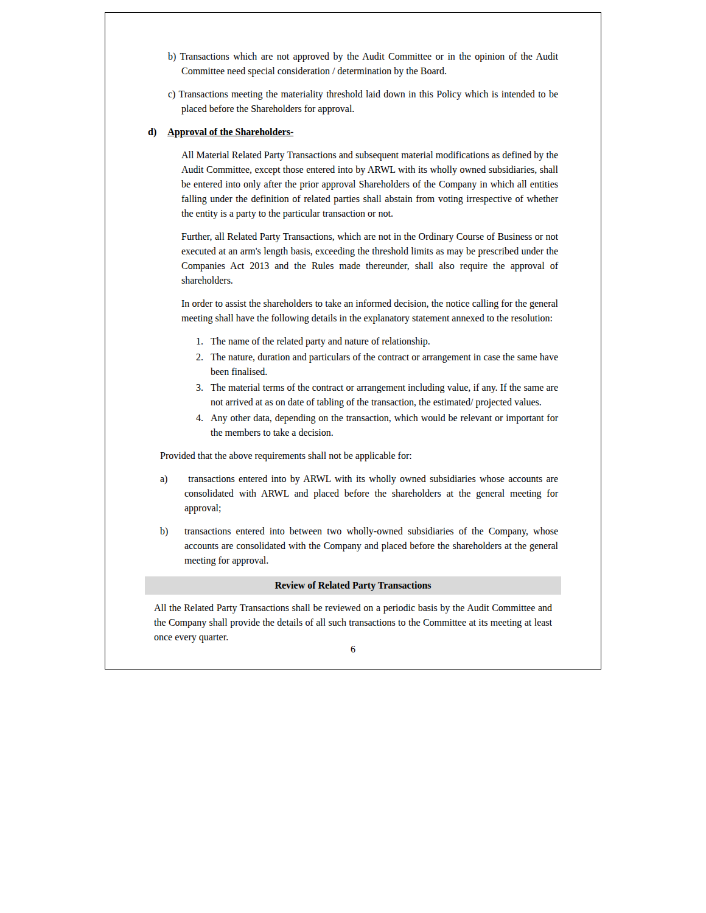b) Transactions which are not approved by the Audit Committee or in the opinion of the Audit Committee need special consideration / determination by the Board.
c) Transactions meeting the materiality threshold laid down in this Policy which is intended to be placed before the Shareholders for approval.
d) Approval of the Shareholders-
All Material Related Party Transactions and subsequent material modifications as defined by the Audit Committee, except those entered into by ARWL with its wholly owned subsidiaries, shall be entered into only after the prior approval Shareholders of the Company in which all entities falling under the definition of related parties shall abstain from voting irrespective of whether the entity is a party to the particular transaction or not.
Further, all Related Party Transactions, which are not in the Ordinary Course of Business or not executed at an arm's length basis, exceeding the threshold limits as may be prescribed under the Companies Act 2013 and the Rules made thereunder, shall also require the approval of shareholders.
In order to assist the shareholders to take an informed decision, the notice calling for the general meeting shall have the following details in the explanatory statement annexed to the resolution:
The name of the related party and nature of relationship.
The nature, duration and particulars of the contract or arrangement in case the same have been finalised.
The material terms of the contract or arrangement including value, if any. If the same are not arrived at as on date of tabling of the transaction, the estimated/ projected values.
Any other data, depending on the transaction, which would be relevant or important for the members to take a decision.
Provided that the above requirements shall not be applicable for:
a) transactions entered into by ARWL with its wholly owned subsidiaries whose accounts are consolidated with ARWL and placed before the shareholders at the general meeting for approval;
b) transactions entered into between two wholly-owned subsidiaries of the Company, whose accounts are consolidated with the Company and placed before the shareholders at the general meeting for approval.
Review of Related Party Transactions
All the Related Party Transactions shall be reviewed on a periodic basis by the Audit Committee and the Company shall provide the details of all such transactions to the Committee at its meeting at least once every quarter.
6